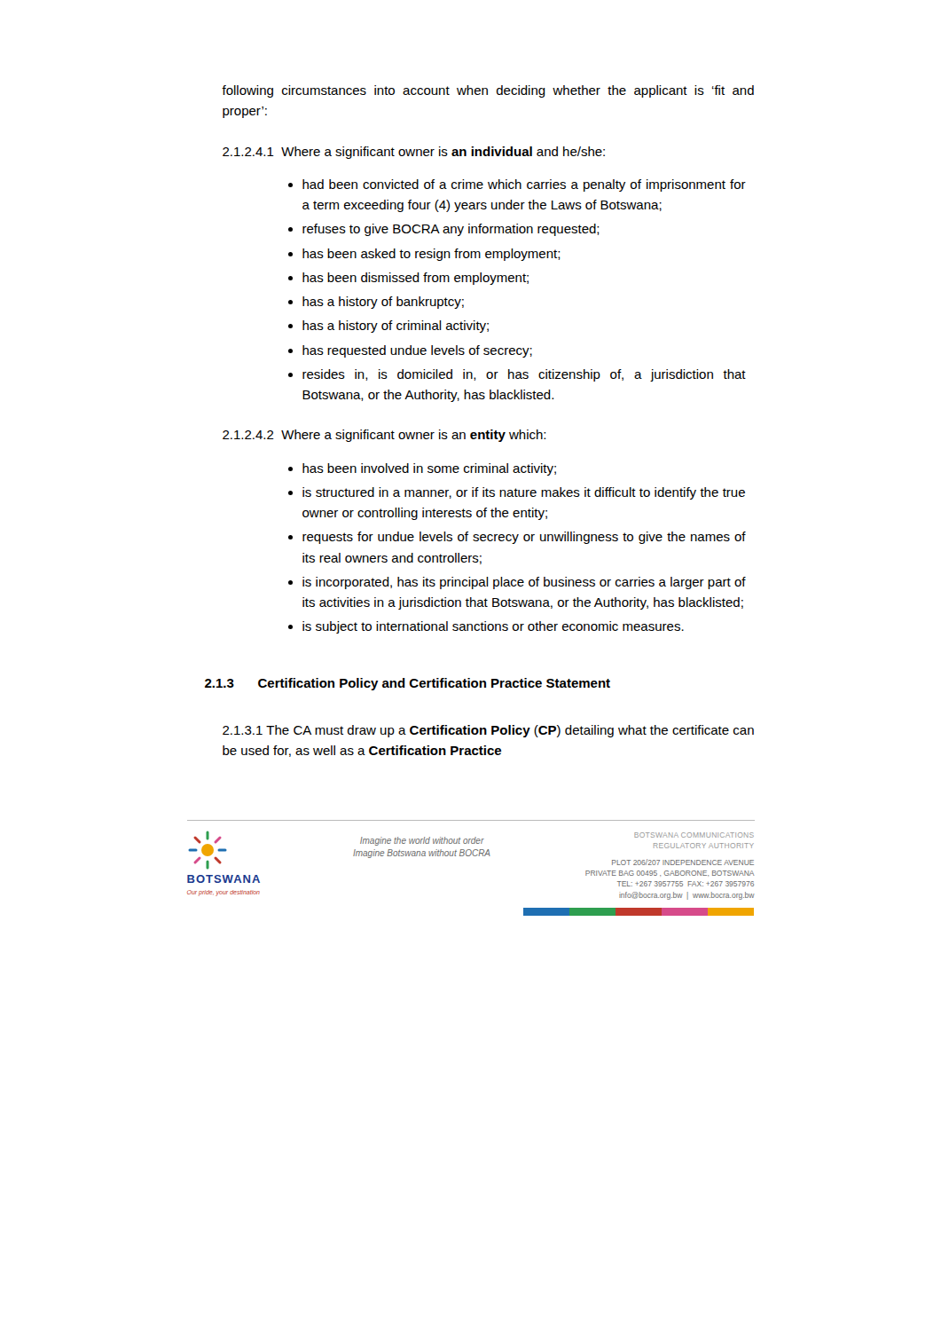following circumstances into account when deciding whether the applicant is ‘fit and proper’:
2.1.2.4.1 Where a significant owner is an individual and he/she:
had been convicted of a crime which carries a penalty of imprisonment for a term exceeding four (4) years under the Laws of Botswana;
refuses to give BOCRA any information requested;
has been asked to resign from employment;
has been dismissed from employment;
has a history of bankruptcy;
has a history of criminal activity;
has requested undue levels of secrecy;
resides in, is domiciled in, or has citizenship of, a jurisdiction that Botswana, or the Authority, has blacklisted.
2.1.2.4.2 Where a significant owner is an entity which:
has been involved in some criminal activity;
is structured in a manner, or if its nature makes it difficult to identify the true owner or controlling interests of the entity;
requests for undue levels of secrecy or unwillingness to give the names of its real owners and controllers;
is incorporated, has its principal place of business or carries a larger part of its activities in a jurisdiction that Botswana, or the Authority, has blacklisted;
is subject to international sanctions or other economic measures.
2.1.3 Certification Policy and Certification Practice Statement
2.1.3.1 The CA must draw up a Certification Policy (CP) detailing what the certificate can be used for, as well as a Certification Practice
BOTSWANA
Our pride, your destination
Imagine the world without order
Imagine Botswana without BOCRA
BOTSWANA COMMUNICATIONS
REGULATORY AUTHORITY
PLOT 206/207 INDEPENDENCE AVENUE
PRIVATE BAG 00495 , GABORONE, BOTSWANA
TEL: +267 3957755 FAX: +267 3957976
info@bocra.org.bw | www.bocra.org.bw